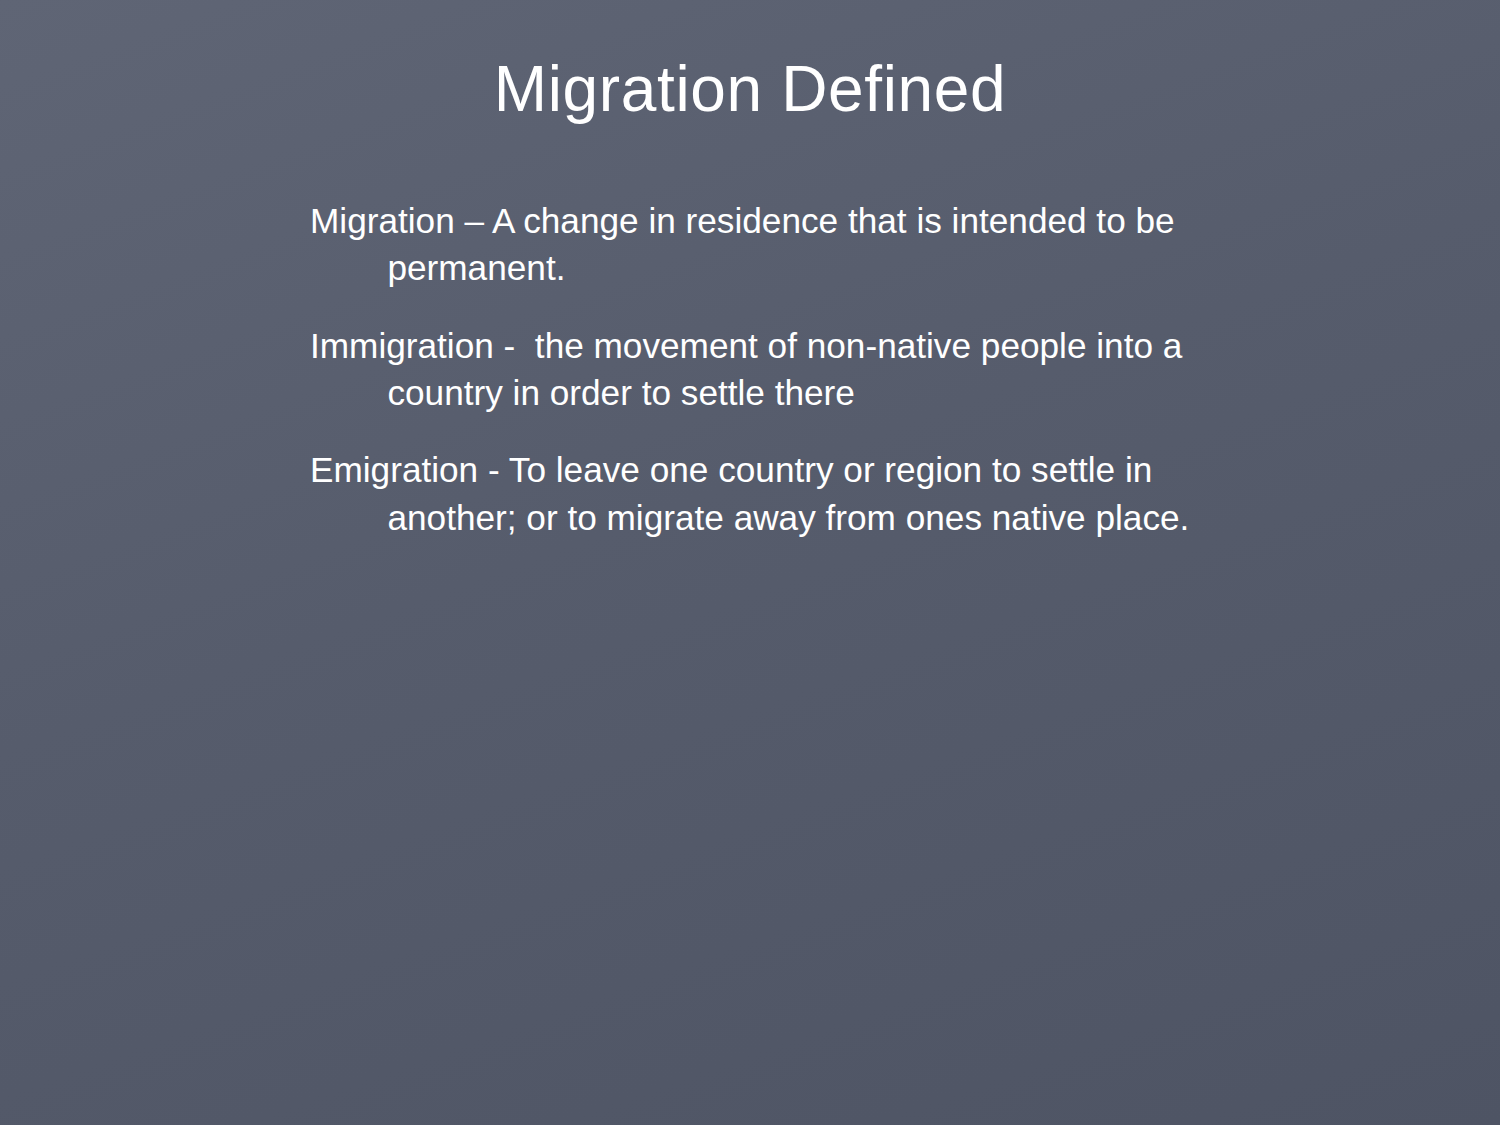Migration Defined
Migration – A change in residence that is intended to be permanent.
Immigration - the movement of non-native people into a country in order to settle there
Emigration - To leave one country or region to settle in another; or to migrate away from ones native place.